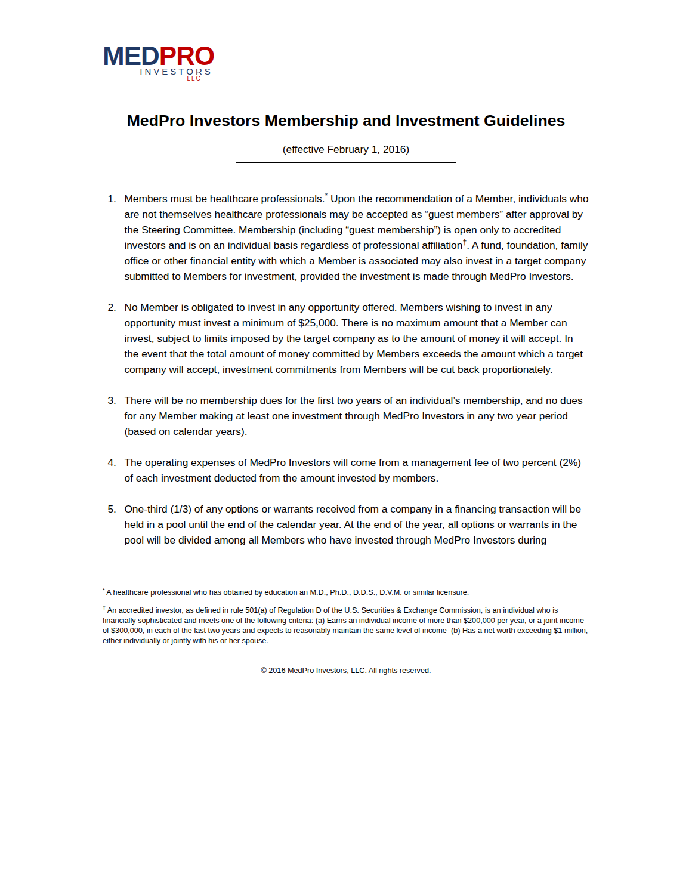MED PRO INVESTORS LLC
MedPro Investors Membership and Investment Guidelines
(effective February 1, 2016)
Members must be healthcare professionals.* Upon the recommendation of a Member, individuals who are not themselves healthcare professionals may be accepted as “guest members” after approval by the Steering Committee. Membership (including “guest membership”) is open only to accredited investors and is on an individual basis regardless of professional affiliation†. A fund, foundation, family office or other financial entity with which a Member is associated may also invest in a target company submitted to Members for investment, provided the investment is made through MedPro Investors.
No Member is obligated to invest in any opportunity offered. Members wishing to invest in any opportunity must invest a minimum of $25,000. There is no maximum amount that a Member can invest, subject to limits imposed by the target company as to the amount of money it will accept. In the event that the total amount of money committed by Members exceeds the amount which a target company will accept, investment commitments from Members will be cut back proportionately.
There will be no membership dues for the first two years of an individual’s membership, and no dues for any Member making at least one investment through MedPro Investors in any two year period (based on calendar years).
The operating expenses of MedPro Investors will come from a management fee of two percent (2%) of each investment deducted from the amount invested by members.
One-third (1/3) of any options or warrants received from a company in a financing transaction will be held in a pool until the end of the calendar year. At the end of the year, all options or warrants in the pool will be divided among all Members who have invested through MedPro Investors during
* A healthcare professional who has obtained by education an M.D., Ph.D., D.D.S., D.V.M. or similar licensure.
† An accredited investor, as defined in rule 501(a) of Regulation D of the U.S. Securities & Exchange Commission, is an individual who is financially sophisticated and meets one of the following criteria: (a) Earns an individual income of more than $200,000 per year, or a joint income of $300,000, in each of the last two years and expects to reasonably maintain the same level of income (b) Has a net worth exceeding $1 million, either individually or jointly with his or her spouse.
© 2016 MedPro Investors, LLC. All rights reserved.